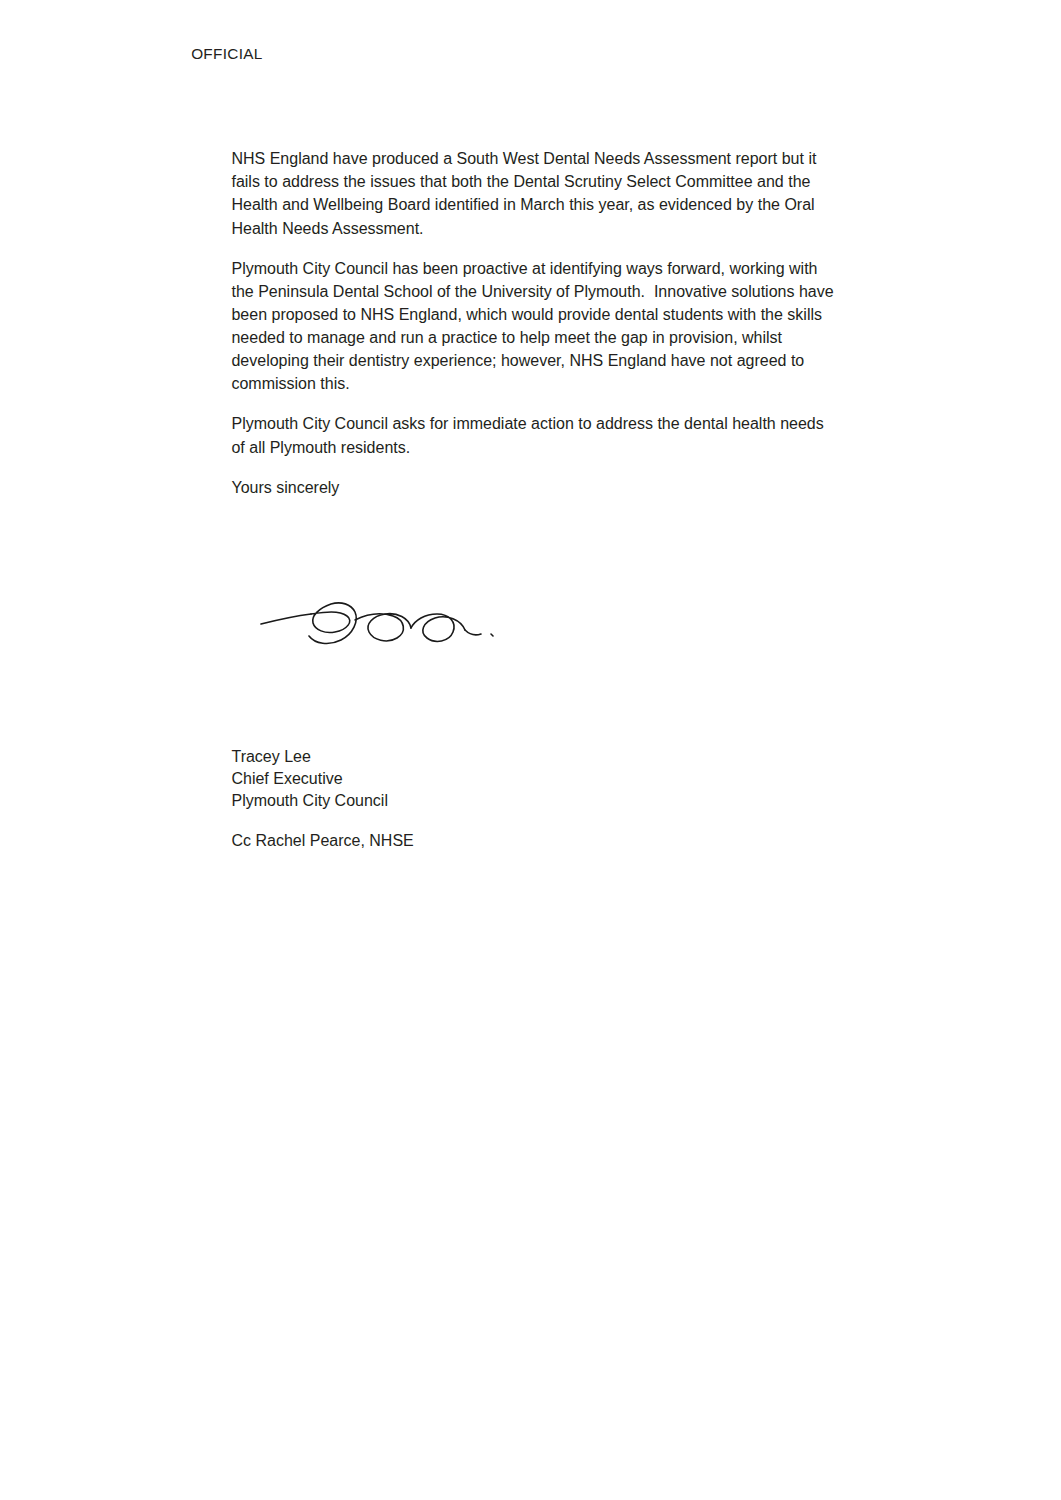OFFICIAL
NHS England have produced a South West Dental Needs Assessment report but it fails to address the issues that both the Dental Scrutiny Select Committee and the Health and Wellbeing Board identified in March this year, as evidenced by the Oral Health Needs Assessment.
Plymouth City Council has been proactive at identifying ways forward, working with the Peninsula Dental School of the University of Plymouth. Innovative solutions have been proposed to NHS England, which would provide dental students with the skills needed to manage and run a practice to help meet the gap in provision, whilst developing their dentistry experience; however, NHS England have not agreed to commission this.
Plymouth City Council asks for immediate action to address the dental health needs of all Plymouth residents.
Yours sincerely
Tracey Lee
Chief Executive
Plymouth City Council
Cc Rachel Pearce, NHSE